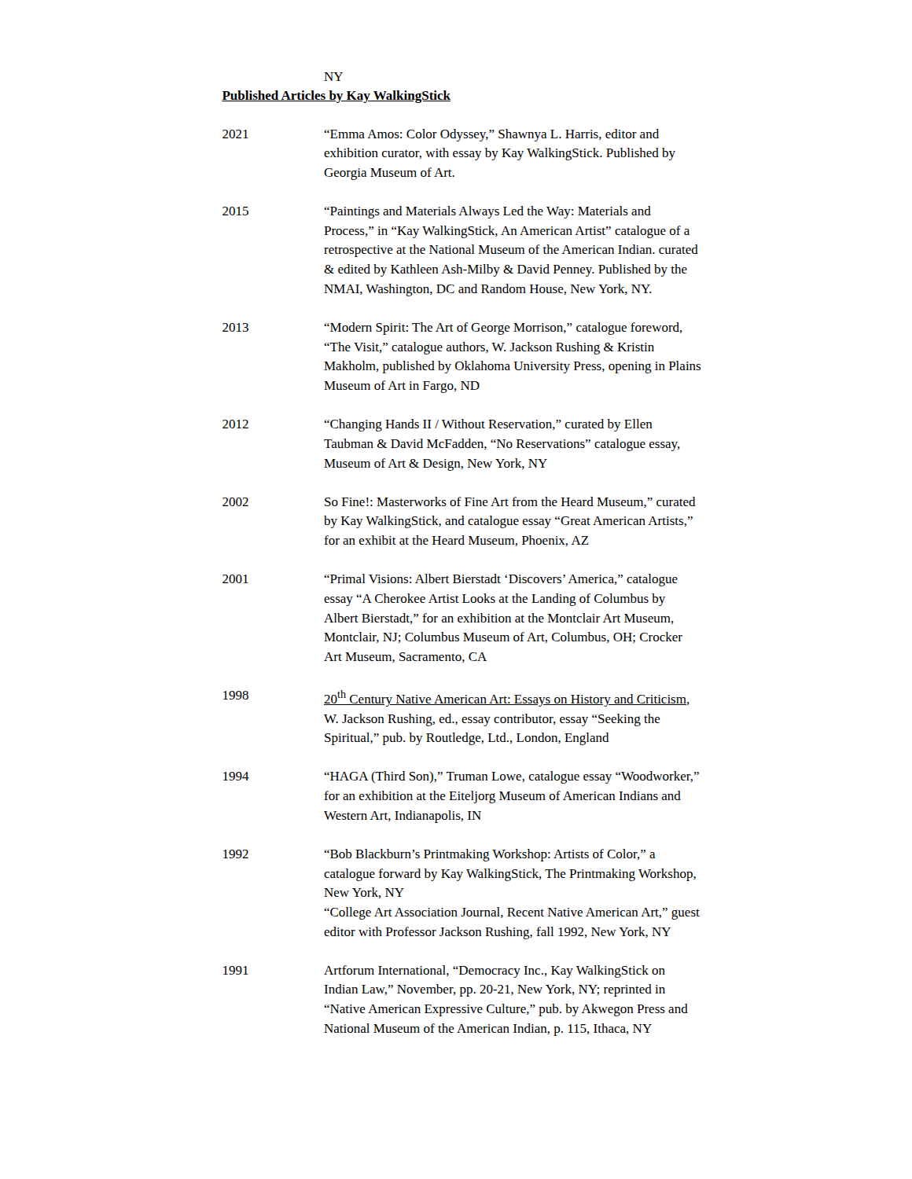NY
Published Articles by Kay WalkingStick
2021
“Emma Amos: Color Odyssey,” Shawnya L. Harris, editor and exhibition curator, with essay by Kay WalkingStick. Published by Georgia Museum of Art.
2015
“Paintings and Materials Always Led the Way: Materials and Process,” in “Kay WalkingStick, An American Artist” catalogue of a retrospective at the National Museum of the American Indian. curated & edited by Kathleen Ash-Milby & David Penney. Published by the NMAI, Washington, DC and Random House, New York, NY.
2013
“Modern Spirit: The Art of George Morrison,” catalogue foreword, “The Visit,” catalogue authors, W. Jackson Rushing & Kristin Makholm, published by Oklahoma University Press, opening in Plains Museum of Art in Fargo, ND
2012
“Changing Hands II / Without Reservation,” curated by Ellen Taubman & David McFadden, “No Reservations” catalogue essay, Museum of Art & Design, New York, NY
2002
So Fine!: Masterworks of Fine Art from the Heard Museum,” curated by Kay WalkingStick, and catalogue essay “Great American Artists,” for an exhibit at the Heard Museum, Phoenix, AZ
2001
“Primal Visions: Albert Bierstadt ‘Discovers’ America,” catalogue essay “A Cherokee Artist Looks at the Landing of Columbus by Albert Bierstadt,” for an exhibition at the Montclair Art Museum, Montclair, NJ; Columbus Museum of Art, Columbus, OH; Crocker Art Museum, Sacramento, CA
1998
20th Century Native American Art: Essays on History and Criticism, W. Jackson Rushing, ed., essay contributor, essay “Seeking the Spiritual,” pub. by Routledge, Ltd., London, England
1994
“HAGA (Third Son),” Truman Lowe, catalogue essay “Woodworker,” for an exhibition at the Eiteljorg Museum of American Indians and Western Art, Indianapolis, IN
1992
“Bob Blackburn’s Printmaking Workshop: Artists of Color,” a catalogue forward by Kay WalkingStick, The Printmaking Workshop, New York, NY
“College Art Association Journal, Recent Native American Art,” guest editor with Professor Jackson Rushing, fall 1992, New York, NY
1991
Artforum International, “Democracy Inc., Kay WalkingStick on Indian Law,” November, pp. 20-21, New York, NY; reprinted in “Native American Expressive Culture,” pub. by Akwegon Press and National Museum of the American Indian, p. 115, Ithaca, NY